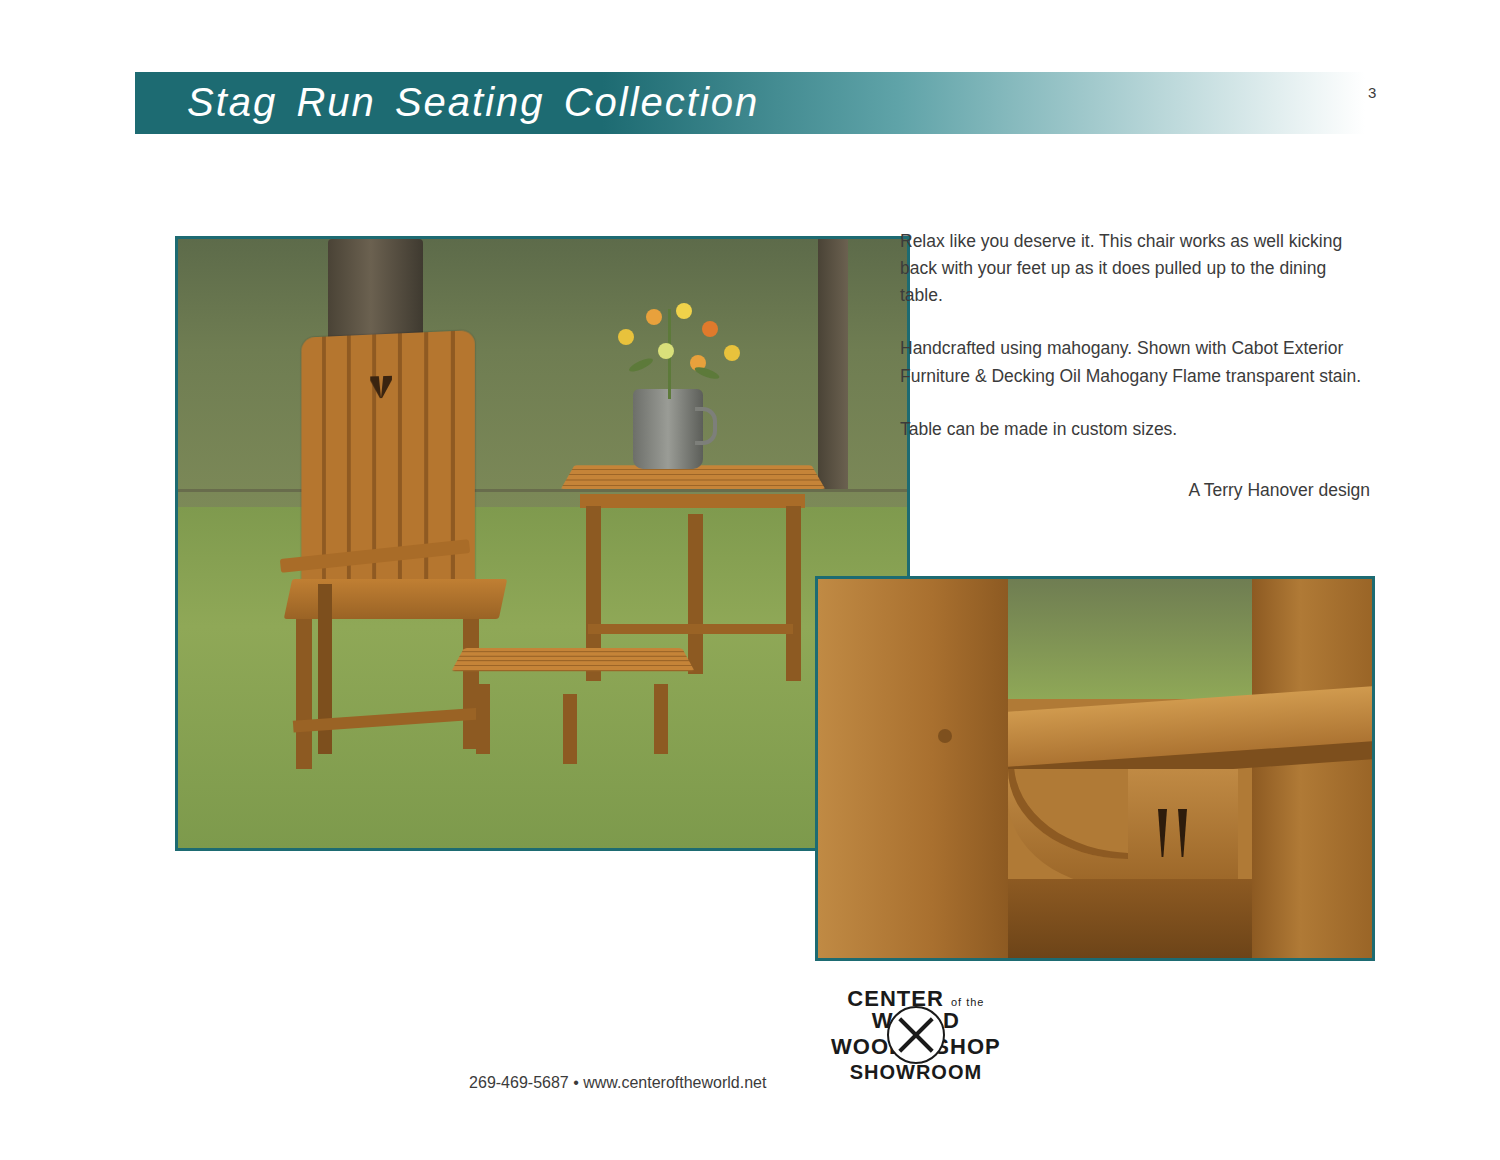Stag Run Seating Collection
3
Relax like you deserve it. This chair works as well kicking back with your feet up as it does pulled up to the dining table.
Handcrafted using mahogany. Shown with Cabot Exterior Furniture & Decking Oil Mahogany Flame transparent stain.
Table can be made in custom sizes.
A Terry Hanover design
269-469-5687 • www.centeroftheworld.net
CENTER of the WORLD
WOOD SHOP
SHOWROOM